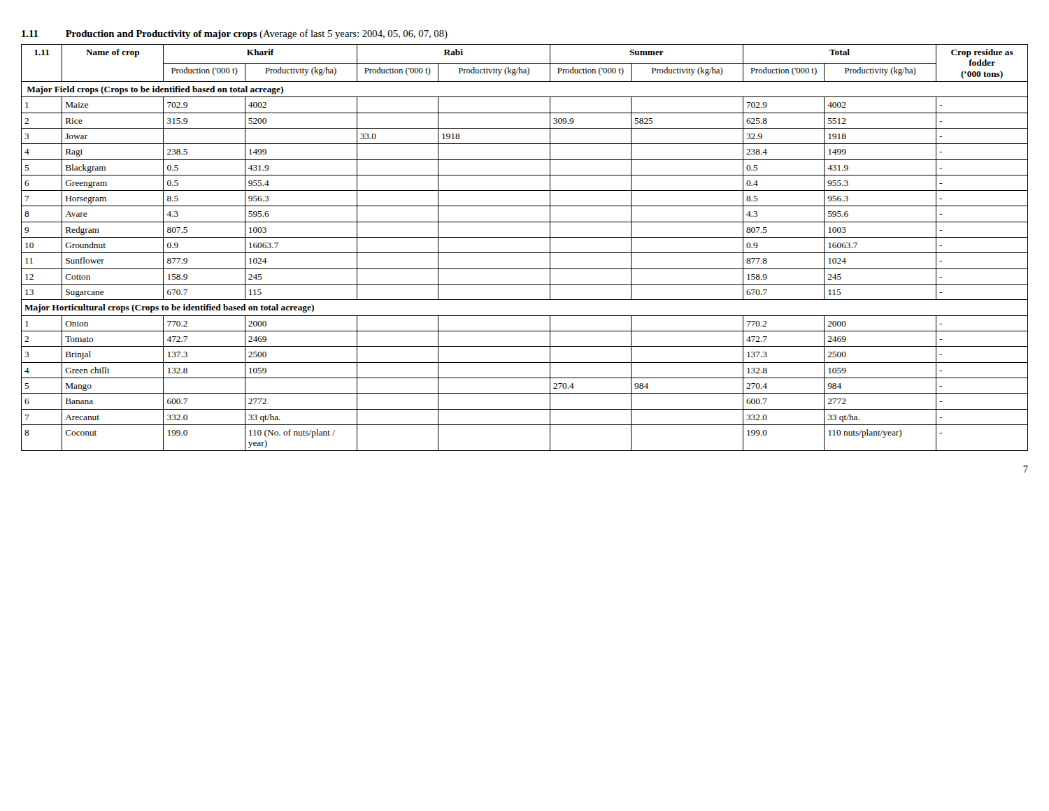1.11 Production and Productivity of major crops (Average of last 5 years: 2004, 05, 06, 07, 08)
| 1.11 | Name of crop | Kharif | Rabi | Summer | Total | Crop residue as fodder (‘000 tons) |
| --- | --- | --- | --- | --- | --- | --- |
| Production ('000 t) | Productivity (kg/ha) | Production ('000 t) | Productivity (kg/ha) | Production ('000 t) | Productivity (kg/ha) | Production ('000 t) | Productivity (kg/ha) |
| Major Field crops (Crops to be identified based on total acreage) |
| 1 | Maize | 702.9 | 4002 | | | | | 702.9 | 4002 | - |
| 2 | Rice | 315.9 | 5200 | | | 309.9 | 5825 | 625.8 | 5512 | - |
| 3 | Jowar | | | 33.0 | 1918 | | | 32.9 | 1918 | - |
| 4 | Ragi | 238.5 | 1499 | | | | | 238.4 | 1499 | - |
| 5 | Blackgram | 0.5 | 431.9 | | | | | 0.5 | 431.9 | - |
| 6 | Greengram | 0.5 | 955.4 | | | | | 0.4 | 955.3 | - |
| 7 | Horsegram | 8.5 | 956.3 | | | | | 8.5 | 956.3 | - |
| 8 | Avare | 4.3 | 595.6 | | | | | 4.3 | 595.6 | - |
| 9 | Redgram | 807.5 | 1003 | | | | | 807.5 | 1003 | - |
| 10 | Groundnut | 0.9 | 16063.7 | | | | | 0.9 | 16063.7 | - |
| 11 | Sunflower | 877.9 | 1024 | | | | | 877.8 | 1024 | - |
| 12 | Cotton | 158.9 | 245 | | | | | 158.9 | 245 | - |
| 13 | Sugarcane | 670.7 | 115 | | | | | 670.7 | 115 | - |
| Major Horticultural crops (Crops to be identified based on total acreage) |
| 1 | Onion | 770.2 | 2000 | | | | | 770.2 | 2000 | - |
| 2 | Tomato | 472.7 | 2469 | | | | | 472.7 | 2469 | - |
| 3 | Brinjal | 137.3 | 2500 | | | | | 137.3 | 2500 | - |
| 4 | Green chilli | 132.8 | 1059 | | | | | 132.8 | 1059 | - |
| 5 | Mango | | | | | 270.4 | 984 | 270.4 | 984 | - |
| 6 | Banana | 600.7 | 2772 | | | | | 600.7 | 2772 | - |
| 7 | Arecanut | 332.0 | 33 qt/ha. | | | | | 332.0 | 33 qt/ha. | - |
| 8 | Coconut | 199.0 | 110 (No. of nuts/plant / year) | | | | | 199.0 | 110 nuts/plant/year) | - |
7